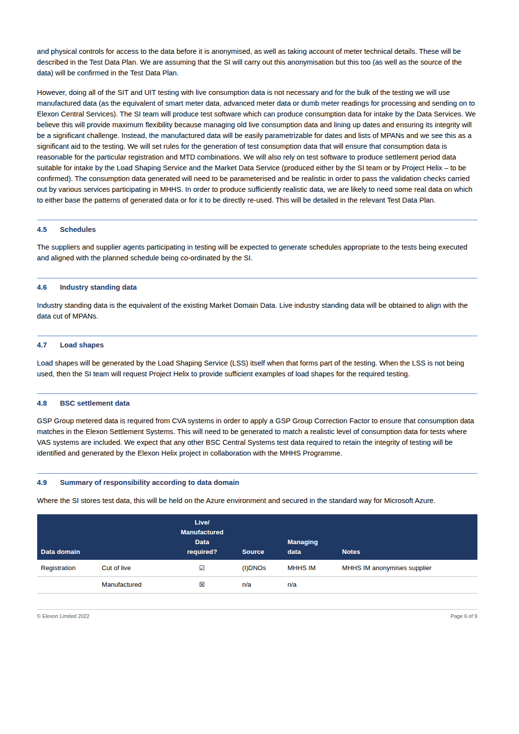and physical controls for access to the data before it is anonymised, as well as taking account of meter technical details. These will be described in the Test Data Plan. We are assuming that the SI will carry out this anonymisation but this too (as well as the source of the data) will be confirmed in the Test Data Plan.
However, doing all of the SIT and UIT testing with live consumption data is not necessary and for the bulk of the testing we will use manufactured data (as the equivalent of smart meter data, advanced meter data or dumb meter readings for processing and sending on to Elexon Central Services). The SI team will produce test software which can produce consumption data for intake by the Data Services. We believe this will provide maximum flexibility because managing old live consumption data and lining up dates and ensuring its integrity will be a significant challenge. Instead, the manufactured data will be easily parametrizable for dates and lists of MPANs and we see this as a significant aid to the testing. We will set rules for the generation of test consumption data that will ensure that consumption data is reasonable for the particular registration and MTD combinations. We will also rely on test software to produce settlement period data suitable for intake by the Load Shaping Service and the Market Data Service (produced either by the SI team or by Project Helix – to be confirmed). The consumption data generated will need to be parameterised and be realistic in order to pass the validation checks carried out by various services participating in MHHS. In order to produce sufficiently realistic data, we are likely to need some real data on which to either base the patterns of generated data or for it to be directly re-used. This will be detailed in the relevant Test Data Plan.
4.5 Schedules
The suppliers and supplier agents participating in testing will be expected to generate schedules appropriate to the tests being executed and aligned with the planned schedule being co-ordinated by the SI.
4.6 Industry standing data
Industry standing data is the equivalent of the existing Market Domain Data. Live industry standing data will be obtained to align with the data cut of MPANs.
4.7 Load shapes
Load shapes will be generated by the Load Shaping Service (LSS) itself when that forms part of the testing. When the LSS is not being used, then the SI team will request Project Helix to provide sufficient examples of load shapes for the required testing.
4.8 BSC settlement data
GSP Group metered data is required from CVA systems in order to apply a GSP Group Correction Factor to ensure that consumption data matches in the Elexon Settlement Systems. This will need to be generated to match a realistic level of consumption data for tests where VAS systems are included. We expect that any other BSC Central Systems test data required to retain the integrity of testing will be identified and generated by the Elexon Helix project in collaboration with the MHHS Programme.
4.9 Summary of responsibility according to data domain
Where the SI stores test data, this will be held on the Azure environment and secured in the standard way for Microsoft Azure.
| Data domain | Live/ Manufactured Data required? | Source | Managing data | Notes |
| --- | --- | --- | --- | --- |
| Registration | Cut of live | ☑ | (I)DNOs | MHHS IM | MHHS IM anonymises supplier |
| | Manufactured | ☒ | n/a | n/a | |
© Elexon Limited 2022 Page 6 of 9